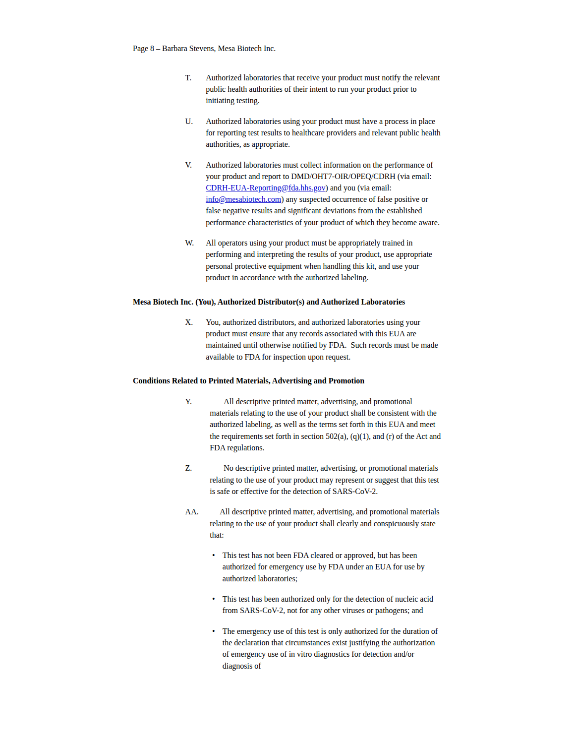Page 8 – Barbara Stevens, Mesa Biotech Inc.
T. Authorized laboratories that receive your product must notify the relevant public health authorities of their intent to run your product prior to initiating testing.
U. Authorized laboratories using your product must have a process in place for reporting test results to healthcare providers and relevant public health authorities, as appropriate.
V. Authorized laboratories must collect information on the performance of your product and report to DMD/OHT7-OIR/OPEQ/CDRH (via email: CDRH-EUA-Reporting@fda.hhs.gov) and you (via email: info@mesabiotech.com) any suspected occurrence of false positive or false negative results and significant deviations from the established performance characteristics of your product of which they become aware.
W. All operators using your product must be appropriately trained in performing and interpreting the results of your product, use appropriate personal protective equipment when handling this kit, and use your product in accordance with the authorized labeling.
Mesa Biotech Inc. (You), Authorized Distributor(s) and Authorized Laboratories
X. You, authorized distributors, and authorized laboratories using your product must ensure that any records associated with this EUA are maintained until otherwise notified by FDA. Such records must be made available to FDA for inspection upon request.
Conditions Related to Printed Materials, Advertising and Promotion
Y. All descriptive printed matter, advertising, and promotional materials relating to the use of your product shall be consistent with the authorized labeling, as well as the terms set forth in this EUA and meet the requirements set forth in section 502(a), (q)(1), and (r) of the Act and FDA regulations.
Z. No descriptive printed matter, advertising, or promotional materials relating to the use of your product may represent or suggest that this test is safe or effective for the detection of SARS-CoV-2.
AA. All descriptive printed matter, advertising, and promotional materials relating to the use of your product shall clearly and conspicuously state that:
This test has not been FDA cleared or approved, but has been authorized for emergency use by FDA under an EUA for use by authorized laboratories;
This test has been authorized only for the detection of nucleic acid from SARS-CoV-2, not for any other viruses or pathogens; and
The emergency use of this test is only authorized for the duration of the declaration that circumstances exist justifying the authorization of emergency use of in vitro diagnostics for detection and/or diagnosis of